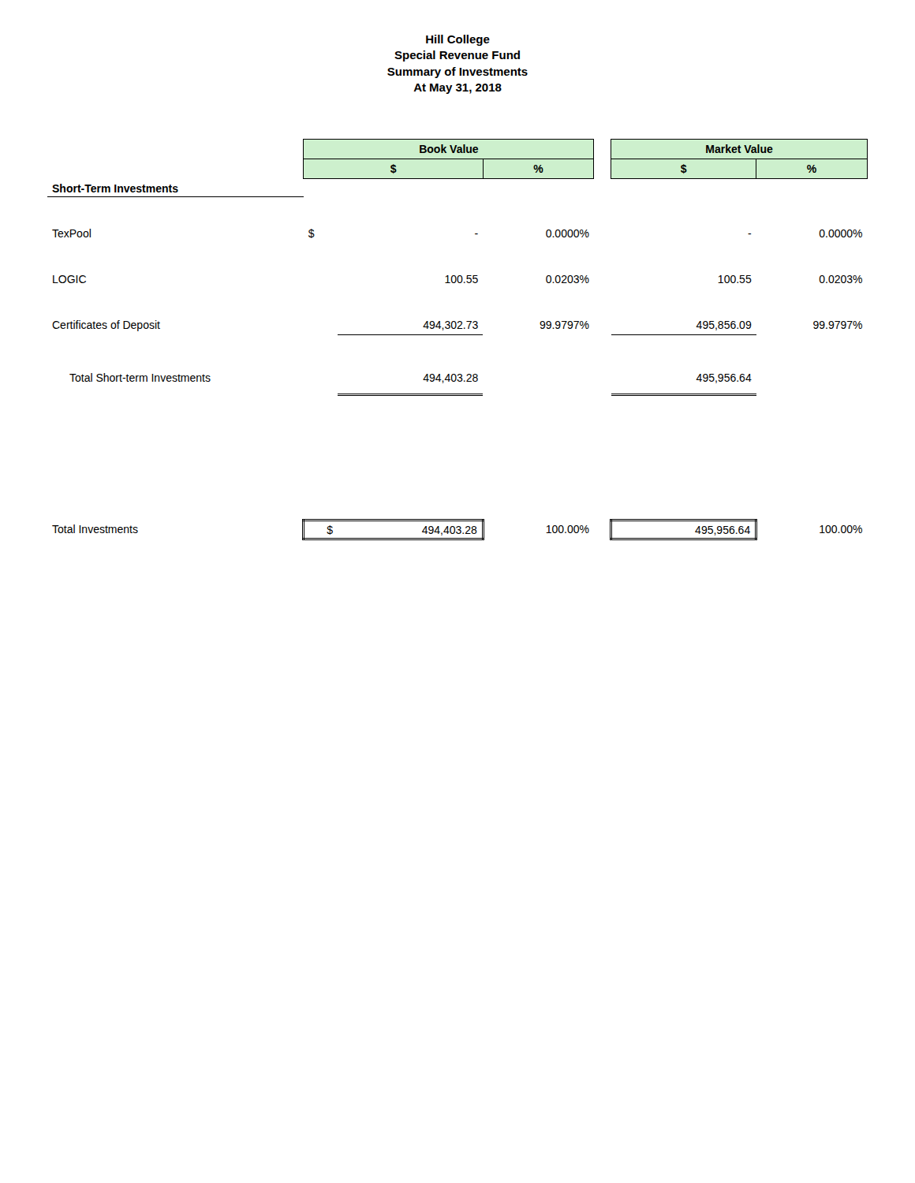Hill College
Special Revenue Fund
Summary of Investments
At May 31, 2018
| | Book Value | | Market Value |
| | $ | % | | $ | % |
| Short-Term Investments | |
| TexPool | $ | - | 0.0000% | | - | 0.0000% |
| LOGIC | | 100.55 | 0.0203% | | 100.55 | 0.0203% |
| Certificates of Deposit | | 494,302.73 | 99.9797% | | 495,856.09 | 99.9797% |
| Total Short-term Investments | | 494,403.28 | | | 495,956.64 | |
| Total Investments | $ | 494,403.28 | 100.00% | | 495,956.64 | 100.00% |